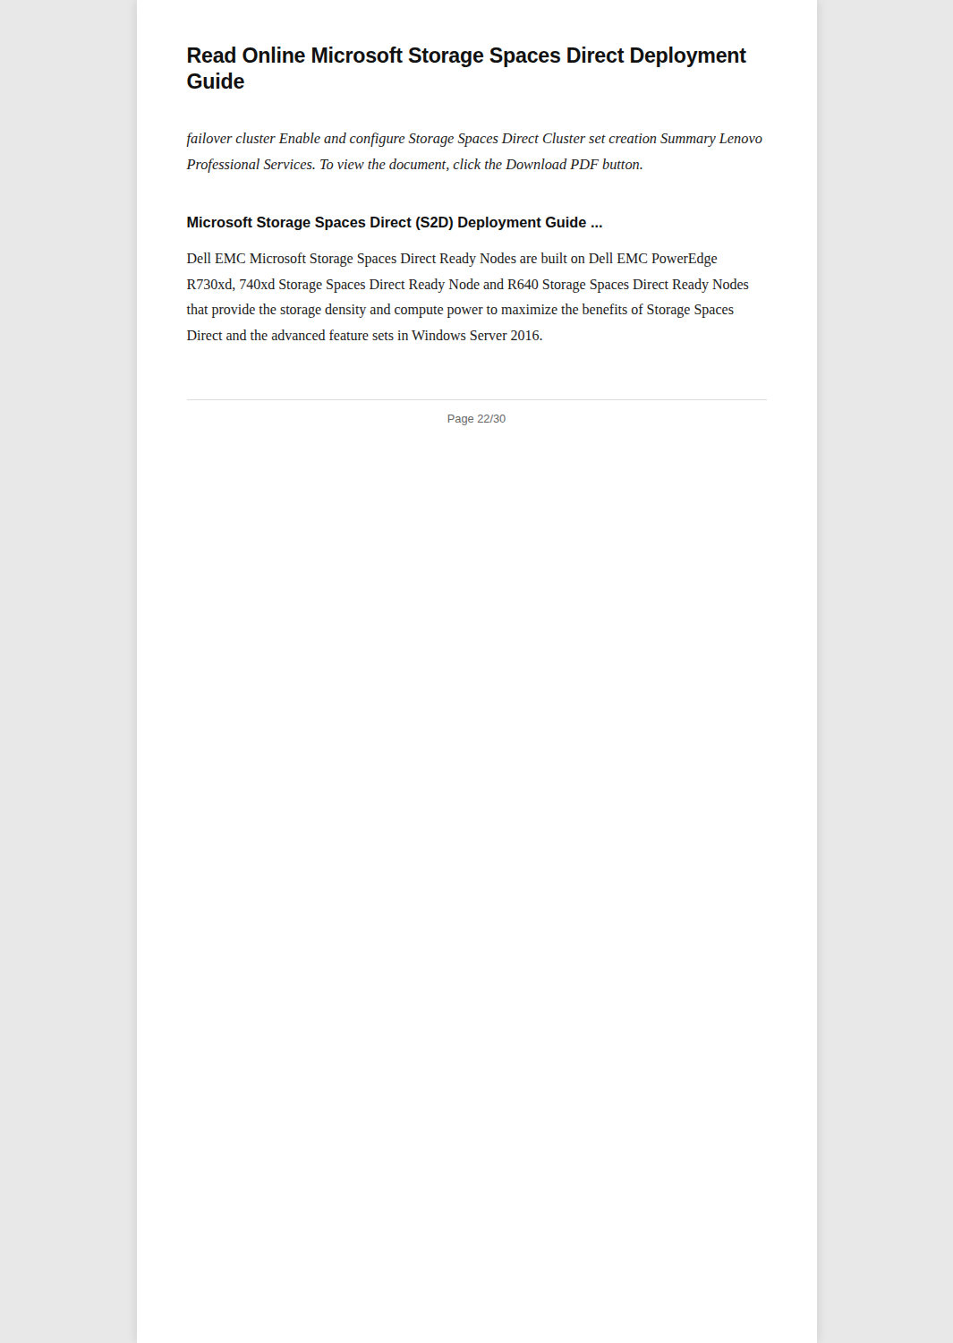Read Online Microsoft Storage Spaces Direct Deployment Guide
failover cluster Enable and configure Storage Spaces Direct Cluster set creation Summary Lenovo Professional Services. To view the document, click the Download PDF button.
Microsoft Storage Spaces Direct (S2D) Deployment Guide ...
Dell EMC Microsoft Storage Spaces Direct Ready Nodes are built on Dell EMC PowerEdge R730xd, 740xd Storage Spaces Direct Ready Node and R640 Storage Spaces Direct Ready Nodes that provide the storage density and compute power to maximize the benefits of Storage Spaces Direct and the advanced feature sets in Windows Server 2016.
Page 22/30